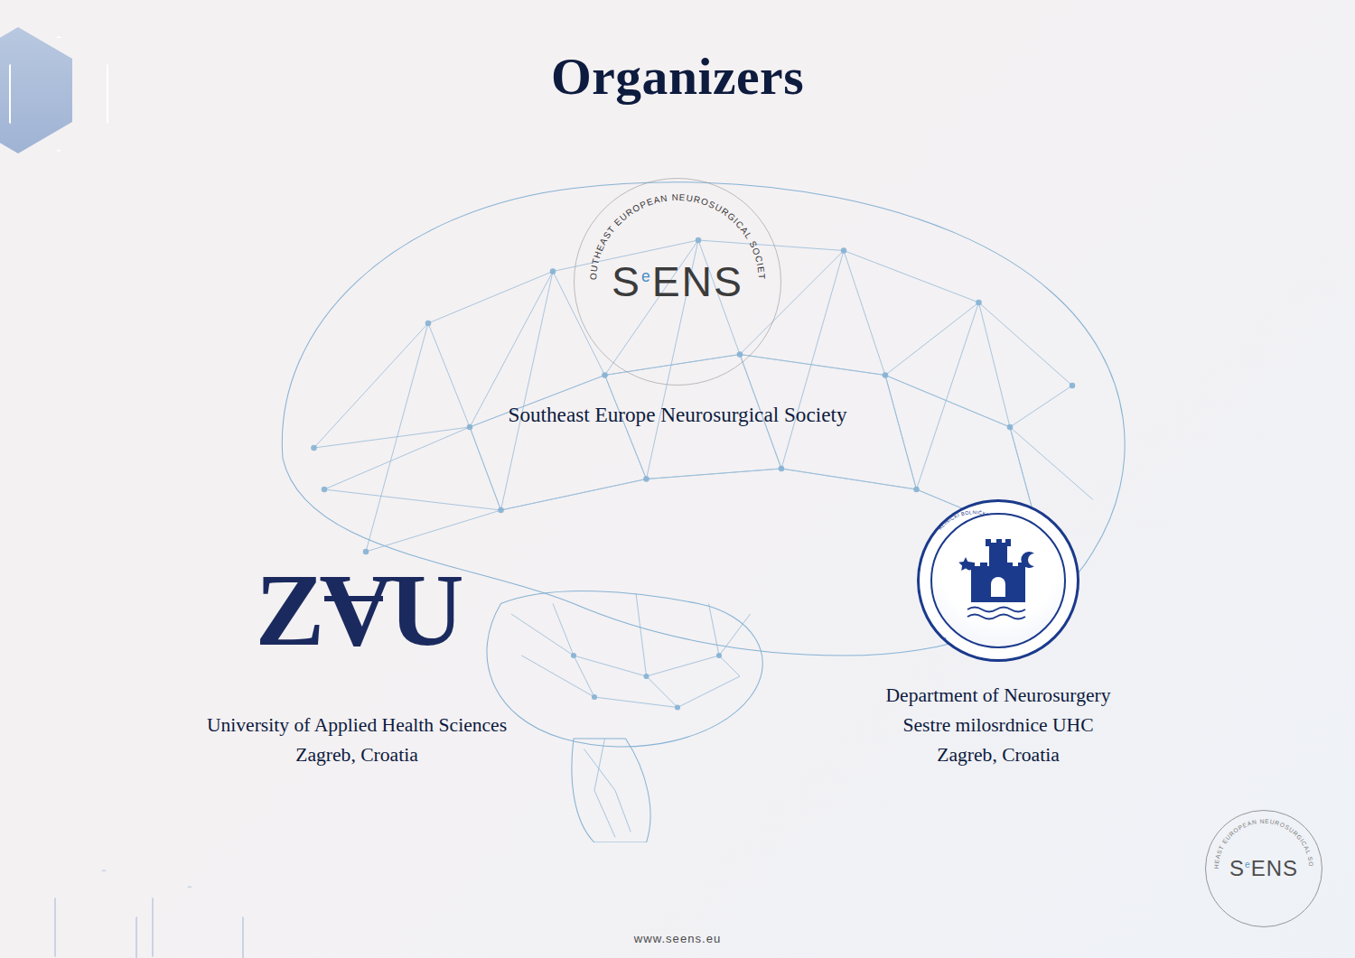Organizers
SOUTHEAST EUROPEAN NEUROSURGICAL SOCIETY
Se ENS
Southeast Europe Neurosurgical Society
ZVU
University of Applied Health Sciences
Zagreb, Croatia
KLINIČKI BOLNIČKI CENTAR SESTRE MILOSRDNICE ZAGREB
1846
Department of Neurosurgery
Sestre milosrdnice UHC
Zagreb, Croatia
SOUTHEAST EUROPEAN NEUROSURGICAL SOCIETY Se ENS
www.seens.eu